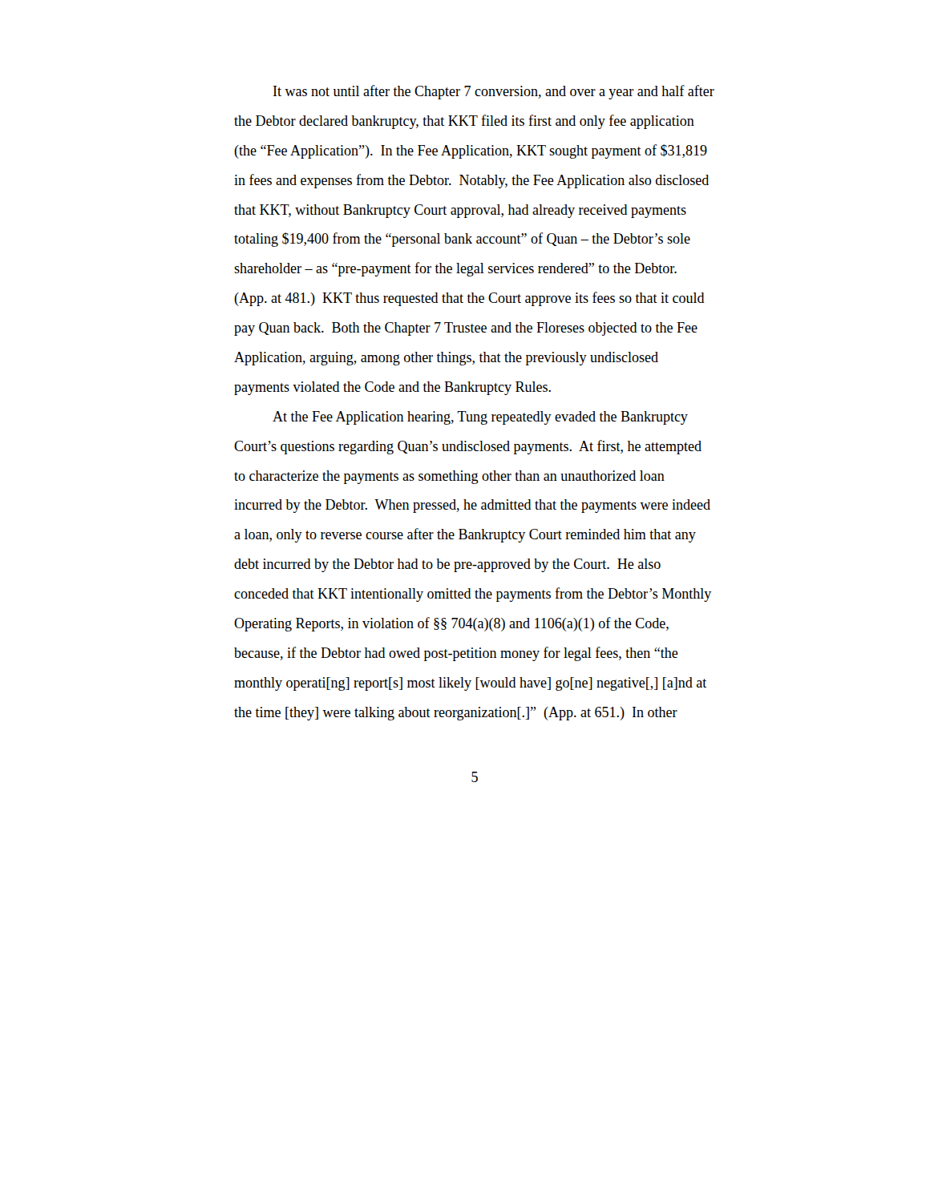It was not until after the Chapter 7 conversion, and over a year and half after the Debtor declared bankruptcy, that KKT filed its first and only fee application (the “Fee Application”). In the Fee Application, KKT sought payment of $31,819 in fees and expenses from the Debtor. Notably, the Fee Application also disclosed that KKT, without Bankruptcy Court approval, had already received payments totaling $19,400 from the “personal bank account” of Quan – the Debtor’s sole shareholder – as “pre-payment for the legal services rendered” to the Debtor. (App. at 481.) KKT thus requested that the Court approve its fees so that it could pay Quan back. Both the Chapter 7 Trustee and the Floreses objected to the Fee Application, arguing, among other things, that the previously undisclosed payments violated the Code and the Bankruptcy Rules.
At the Fee Application hearing, Tung repeatedly evaded the Bankruptcy Court’s questions regarding Quan’s undisclosed payments. At first, he attempted to characterize the payments as something other than an unauthorized loan incurred by the Debtor. When pressed, he admitted that the payments were indeed a loan, only to reverse course after the Bankruptcy Court reminded him that any debt incurred by the Debtor had to be pre-approved by the Court. He also conceded that KKT intentionally omitted the payments from the Debtor’s Monthly Operating Reports, in violation of §§ 704(a)(8) and 1106(a)(1) of the Code, because, if the Debtor had owed post-petition money for legal fees, then “the monthly operati[ng] report[s] most likely [would have] go[ne] negative[,] [a]nd at the time [they] were talking about reorganization[.]” (App. at 651.) In other
5